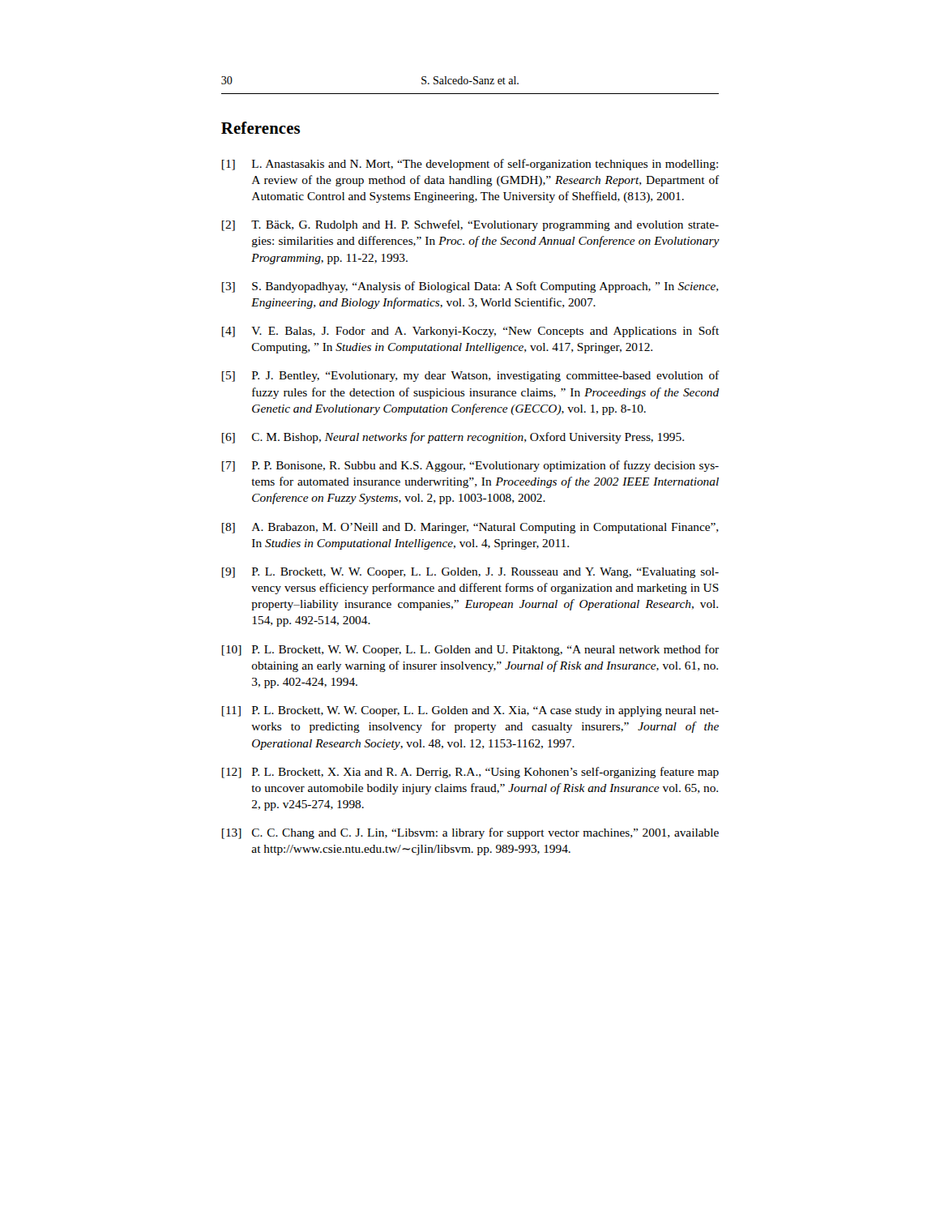30 S. Salcedo-Sanz et al.
References
[1] L. Anastasakis and N. Mort, “The development of self-organization techniques in modelling: A review of the group method of data handling (GMDH),” Research Report, Department of Automatic Control and Systems Engineering, The University of Sheffield, (813), 2001.
[2] T. Bäck, G. Rudolph and H. P. Schwefel, “Evolutionary programming and evolution strategies: similarities and differences,” In Proc. of the Second Annual Conference on Evolutionary Programming, pp. 11-22, 1993.
[3] S. Bandyopadhyay, “Analysis of Biological Data: A Soft Computing Approach, ” In Science, Engineering, and Biology Informatics, vol. 3, World Scientific, 2007.
[4] V. E. Balas, J. Fodor and A. Varkonyi-Koczy, “New Concepts and Applications in Soft Computing, ” In Studies in Computational Intelligence, vol. 417, Springer, 2012.
[5] P. J. Bentley, “Evolutionary, my dear Watson, investigating committee-based evolution of fuzzy rules for the detection of suspicious insurance claims, ” In Proceedings of the Second Genetic and Evolutionary Computation Conference (GECCO), vol. 1, pp. 8-10.
[6] C. M. Bishop, Neural networks for pattern recognition, Oxford University Press, 1995.
[7] P. P. Bonisone, R. Subbu and K.S. Aggour, “Evolutionary optimization of fuzzy decision systems for automated insurance underwriting”, In Proceedings of the 2002 IEEE International Conference on Fuzzy Systems, vol. 2, pp. 1003-1008, 2002.
[8] A. Brabazon, M. O’Neill and D. Maringer, “Natural Computing in Computational Finance”, In Studies in Computational Intelligence, vol. 4, Springer, 2011.
[9] P. L. Brockett, W. W. Cooper, L. L. Golden, J. J. Rousseau and Y. Wang, “Evaluating solvency versus efficiency performance and different forms of organization and marketing in US property–liability insurance companies,” European Journal of Operational Research, vol. 154, pp. 492-514, 2004.
[10] P. L. Brockett, W. W. Cooper, L. L. Golden and U. Pitaktong, “A neural network method for obtaining an early warning of insurer insolvency,” Journal of Risk and Insurance, vol. 61, no. 3, pp. 402-424, 1994.
[11] P. L. Brockett, W. W. Cooper, L. L. Golden and X. Xia, “A case study in applying neural networks to predicting insolvency for property and casualty insurers,” Journal of the Operational Research Society, vol. 48, vol. 12, 1153-1162, 1997.
[12] P. L. Brockett, X. Xia and R. A. Derrig, R.A., “Using Kohonen’s self-organizing feature map to uncover automobile bodily injury claims fraud,” Journal of Risk and Insurance vol. 65, no. 2, pp. v245-274, 1998.
[13] C. C. Chang and C. J. Lin, “Libsvm: a library for support vector machines,” 2001, available at http://www.csie.ntu.edu.tw/∼cjlin/libsvm. pp. 989-993, 1994.